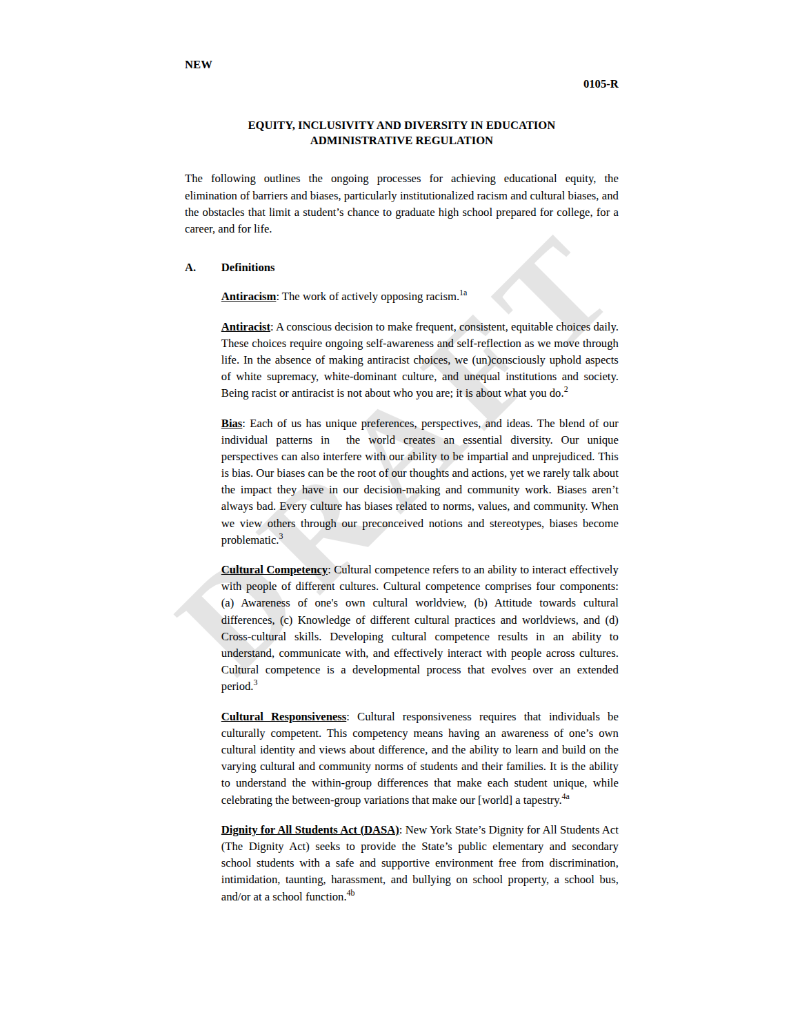DRAFT
NEW
0105-R
Equity, Inclusivity and Diversity in Education Administrative Regulation
The following outlines the ongoing processes for achieving educational equity, the elimination of barriers and biases, particularly institutionalized racism and cultural biases, and the obstacles that limit a student’s chance to graduate high school prepared for college, for a career, and for life.
A. Definitions
Antiracism: The work of actively opposing racism.1a
Antiracist: A conscious decision to make frequent, consistent, equitable choices daily. These choices require ongoing self-awareness and self-reflection as we move through life. In the absence of making antiracist choices, we (un)consciously uphold aspects of white supremacy, white-dominant culture, and unequal institutions and society. Being racist or antiracist is not about who you are; it is about what you do.2
Bias: Each of us has unique preferences, perspectives, and ideas. The blend of our individual patterns in the world creates an essential diversity. Our unique perspectives can also interfere with our ability to be impartial and unprejudiced. This is bias. Our biases can be the root of our thoughts and actions, yet we rarely talk about the impact they have in our decision-making and community work. Biases aren’t always bad. Every culture has biases related to norms, values, and community. When we view others through our preconceived notions and stereotypes, biases become problematic.3
Cultural Competency: Cultural competence refers to an ability to interact effectively with people of different cultures. Cultural competence comprises four components: (a) Awareness of one's own cultural worldview, (b) Attitude towards cultural differences, (c) Knowledge of different cultural practices and worldviews, and (d) Cross-cultural skills. Developing cultural competence results in an ability to understand, communicate with, and effectively interact with people across cultures. Cultural competence is a developmental process that evolves over an extended period.3
Cultural Responsiveness: Cultural responsiveness requires that individuals be culturally competent. This competency means having an awareness of one’s own cultural identity and views about difference, and the ability to learn and build on the varying cultural and community norms of students and their families. It is the ability to understand the within-group differences that make each student unique, while celebrating the between-group variations that make our [world] a tapestry.4a
Dignity for All Students Act (DASA): New York State’s Dignity for All Students Act (The Dignity Act) seeks to provide the State’s public elementary and secondary school students with a safe and supportive environment free from discrimination, intimidation, taunting, harassment, and bullying on school property, a school bus, and/or at a school function.4b